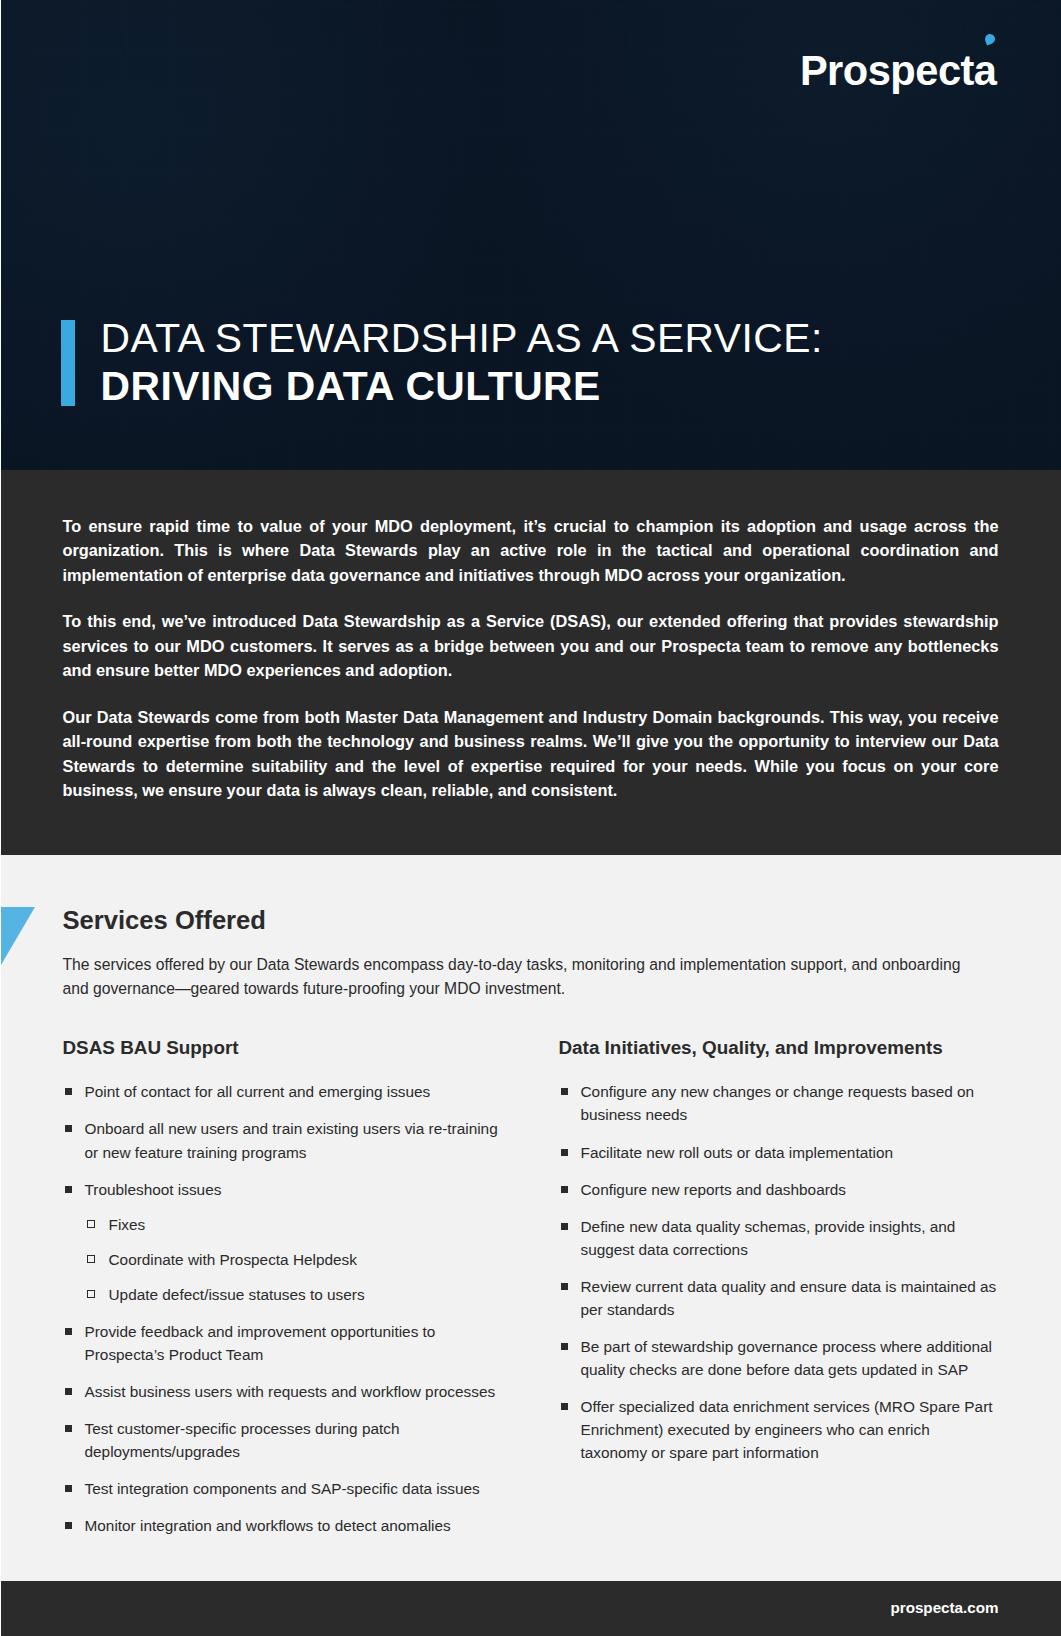Prospecta
Data Stewardship as a Service: Driving Data Culture
To ensure rapid time to value of your MDO deployment, it’s crucial to champion its adoption and usage across the organization. This is where Data Stewards play an active role in the tactical and operational coordination and implementation of enterprise data governance and initiatives through MDO across your organization.
To this end, we’ve introduced Data Stewardship as a Service (DSAS), our extended offering that provides stewardship services to our MDO customers. It serves as a bridge between you and our Prospecta team to remove any bottlenecks and ensure better MDO experiences and adoption.
Our Data Stewards come from both Master Data Management and Industry Domain backgrounds. This way, you receive all-round expertise from both the technology and business realms. We’ll give you the opportunity to interview our Data Stewards to determine suitability and the level of expertise required for your needs. While you focus on your core business, we ensure your data is always clean, reliable, and consistent.
Services Offered
The services offered by our Data Stewards encompass day-to-day tasks, monitoring and implementation support, and onboarding and governance—geared towards future-proofing your MDO investment.
DSAS BAU Support
Point of contact for all current and emerging issues
Onboard all new users and train existing users via re-training or new feature training programs
Troubleshoot issues
Fixes
Coordinate with Prospecta Helpdesk
Update defect/issue statuses to users
Provide feedback and improvement opportunities to Prospecta’s Product Team
Assist business users with requests and workflow processes
Test customer-specific processes during patch deployments/upgrades
Test integration components and SAP-specific data issues
Monitor integration and workflows to detect anomalies
Data Initiatives, Quality, and Improvements
Configure any new changes or change requests based on business needs
Facilitate new roll outs or data implementation
Configure new reports and dashboards
Define new data quality schemas, provide insights, and suggest data corrections
Review current data quality and ensure data is maintained as per standards
Be part of stewardship governance process where additional quality checks are done before data gets updated in SAP
Offer specialized data enrichment services (MRO Spare Part Enrichment) executed by engineers who can enrich taxonomy or spare part information
prospecta.com